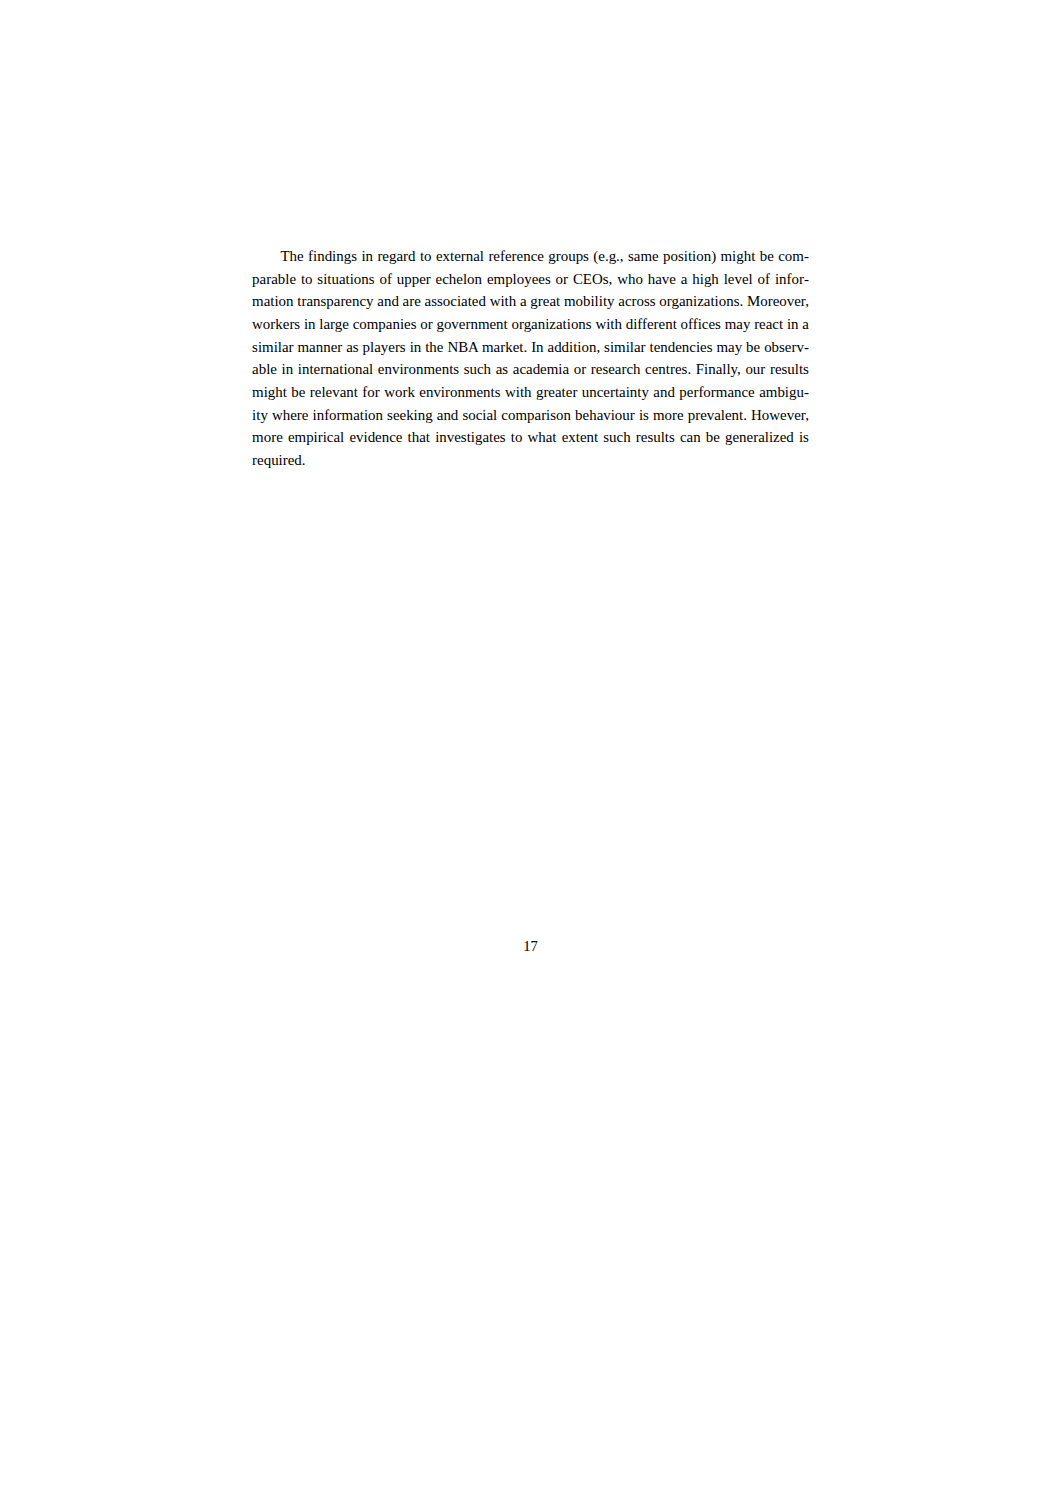The findings in regard to external reference groups (e.g., same position) might be comparable to situations of upper echelon employees or CEOs, who have a high level of information transparency and are associated with a great mobility across organizations. Moreover, workers in large companies or government organizations with different offices may react in a similar manner as players in the NBA market. In addition, similar tendencies may be observable in international environments such as academia or research centres. Finally, our results might be relevant for work environments with greater uncertainty and performance ambiguity where information seeking and social comparison behaviour is more prevalent. However, more empirical evidence that investigates to what extent such results can be generalized is required.
17